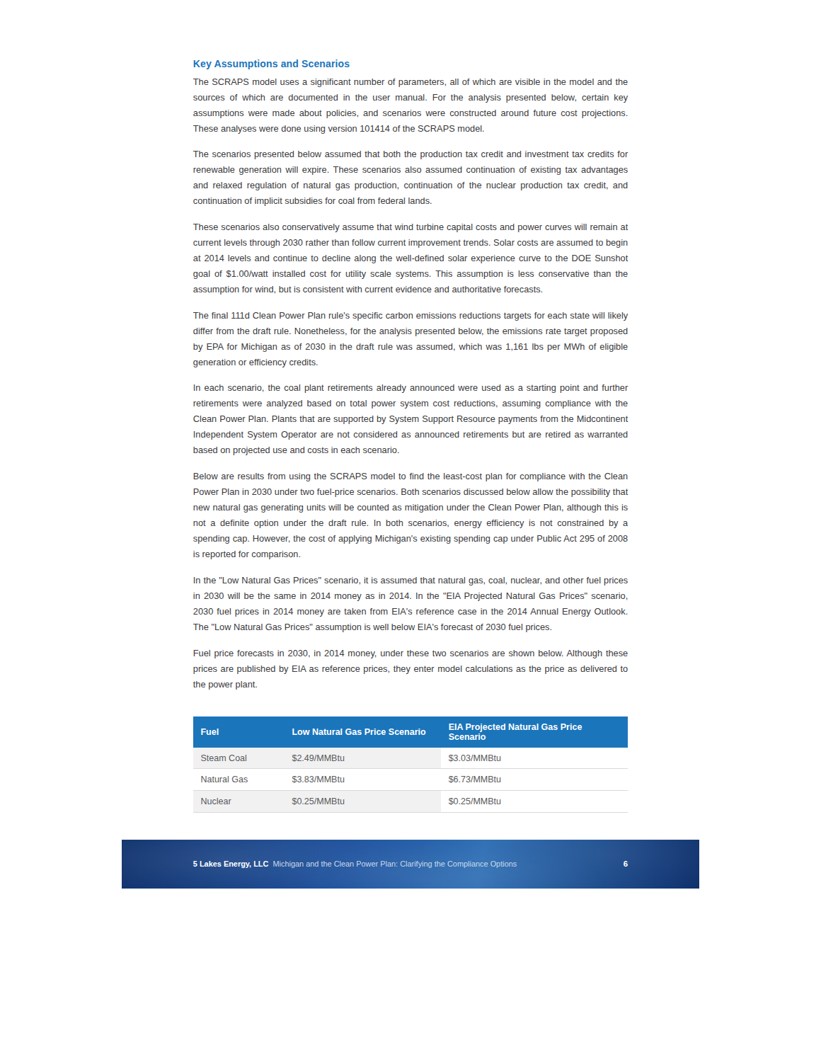Key Assumptions and Scenarios
The SCRAPS model uses a significant number of parameters, all of which are visible in the model and the sources of which are documented in the user manual. For the analysis presented below, certain key assumptions were made about policies, and scenarios were constructed around future cost projections. These analyses were done using version 101414 of the SCRAPS model.
The scenarios presented below assumed that both the production tax credit and investment tax credits for renewable generation will expire. These scenarios also assumed continuation of existing tax advantages and relaxed regulation of natural gas production, continuation of the nuclear production tax credit, and continuation of implicit subsidies for coal from federal lands.
These scenarios also conservatively assume that wind turbine capital costs and power curves will remain at current levels through 2030 rather than follow current improvement trends. Solar costs are assumed to begin at 2014 levels and continue to decline along the well-defined solar experience curve to the DOE Sunshot goal of $1.00/watt installed cost for utility scale systems. This assumption is less conservative than the assumption for wind, but is consistent with current evidence and authoritative forecasts.
The final 111d Clean Power Plan rule's specific carbon emissions reductions targets for each state will likely differ from the draft rule. Nonetheless, for the analysis presented below, the emissions rate target proposed by EPA for Michigan as of 2030 in the draft rule was assumed, which was 1,161 lbs per MWh of eligible generation or efficiency credits.
In each scenario, the coal plant retirements already announced were used as a starting point and further retirements were analyzed based on total power system cost reductions, assuming compliance with the Clean Power Plan. Plants that are supported by System Support Resource payments from the Midcontinent Independent System Operator are not considered as announced retirements but are retired as warranted based on projected use and costs in each scenario.
Below are results from using the SCRAPS model to find the least-cost plan for compliance with the Clean Power Plan in 2030 under two fuel-price scenarios. Both scenarios discussed below allow the possibility that new natural gas generating units will be counted as mitigation under the Clean Power Plan, although this is not a definite option under the draft rule. In both scenarios, energy efficiency is not constrained by a spending cap. However, the cost of applying Michigan's existing spending cap under Public Act 295 of 2008 is reported for comparison.
In the "Low Natural Gas Prices" scenario, it is assumed that natural gas, coal, nuclear, and other fuel prices in 2030 will be the same in 2014 money as in 2014. In the "EIA Projected Natural Gas Prices" scenario, 2030 fuel prices in 2014 money are taken from EIA's reference case in the 2014 Annual Energy Outlook. The "Low Natural Gas Prices" assumption is well below EIA's forecast of 2030 fuel prices.
Fuel price forecasts in 2030, in 2014 money, under these two scenarios are shown below. Although these prices are published by EIA as reference prices, they enter model calculations as the price as delivered to the power plant.
| Fuel | Low Natural Gas Price Scenario | EIA Projected Natural Gas Price Scenario |
| --- | --- | --- |
| Steam Coal | $2.49/MMBtu | $3.03/MMBtu |
| Natural Gas | $3.83/MMBtu | $6.73/MMBtu |
| Nuclear | $0.25/MMBtu | $0.25/MMBtu |
5 Lakes Energy, LLC Michigan and the Clean Power Plan: Clarifying the Compliance Options
6